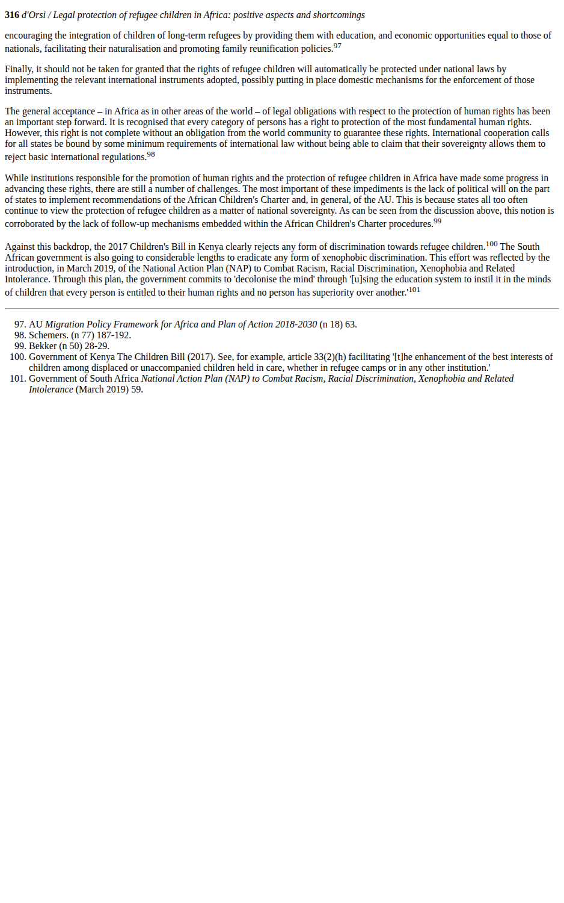316 d'Orsi / Legal protection of refugee children in Africa: positive aspects and shortcomings
encouraging the integration of children of long-term refugees by providing them with education, and economic opportunities equal to those of nationals, facilitating their naturalisation and promoting family reunification policies.97
Finally, it should not be taken for granted that the rights of refugee children will automatically be protected under national laws by implementing the relevant international instruments adopted, possibly putting in place domestic mechanisms for the enforcement of those instruments.
The general acceptance – in Africa as in other areas of the world – of legal obligations with respect to the protection of human rights has been an important step forward. It is recognised that every category of persons has a right to protection of the most fundamental human rights. However, this right is not complete without an obligation from the world community to guarantee these rights. International cooperation calls for all states be bound by some minimum requirements of international law without being able to claim that their sovereignty allows them to reject basic international regulations.98
While institutions responsible for the promotion of human rights and the protection of refugee children in Africa have made some progress in advancing these rights, there are still a number of challenges. The most important of these impediments is the lack of political will on the part of states to implement recommendations of the African Children's Charter and, in general, of the AU. This is because states all too often continue to view the protection of refugee children as a matter of national sovereignty. As can be seen from the discussion above, this notion is corroborated by the lack of follow-up mechanisms embedded within the African Children's Charter procedures.99
Against this backdrop, the 2017 Children's Bill in Kenya clearly rejects any form of discrimination towards refugee children.100 The South African government is also going to considerable lengths to eradicate any form of xenophobic discrimination. This effort was reflected by the introduction, in March 2019, of the National Action Plan (NAP) to Combat Racism, Racial Discrimination, Xenophobia and Related Intolerance. Through this plan, the government commits to 'decolonise the mind' through '[u]sing the education system to instil it in the minds of children that every person is entitled to their human rights and no person has superiority over another.'101
AU Migration Policy Framework for Africa and Plan of Action 2018-2030 (n 18) 63.
Schemers. (n 77) 187-192.
Bekker (n 50) 28-29.
Government of Kenya The Children Bill (2017). See, for example, article 33(2)(h) facilitating '[t]he enhancement of the best interests of children among displaced or unaccompanied children held in care, whether in refugee camps or in any other institution.'
Government of South Africa National Action Plan (NAP) to Combat Racism, Racial Discrimination, Xenophobia and Related Intolerance (March 2019) 59.